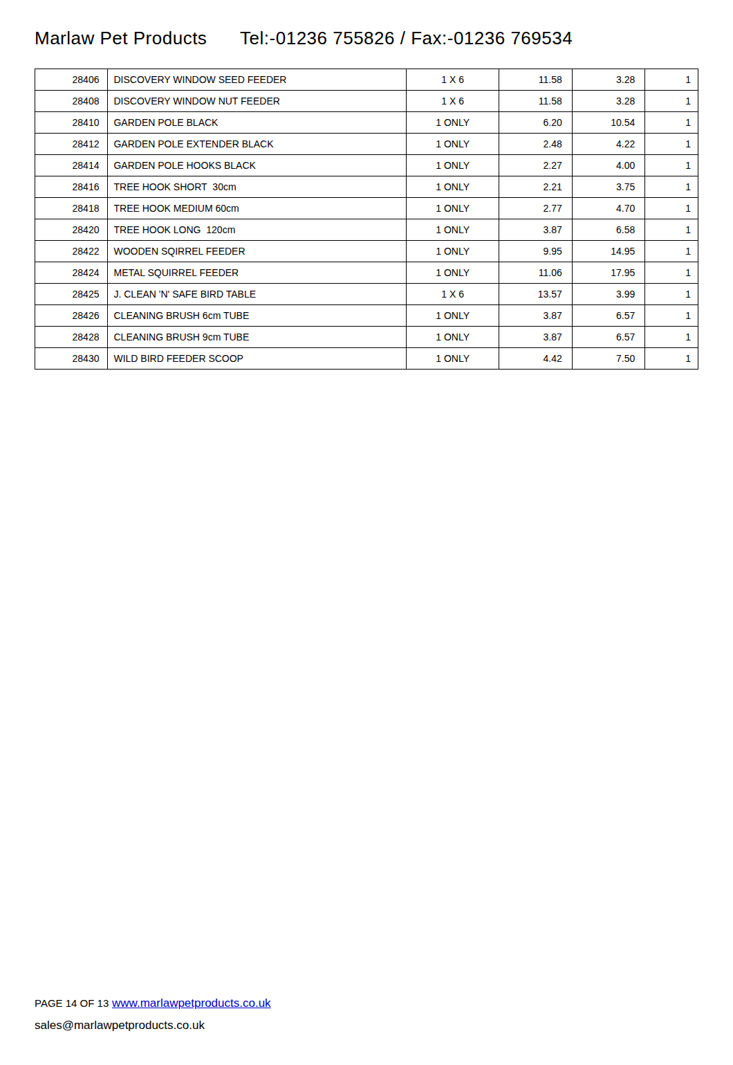Marlaw Pet Products Tel:-01236 755826 / Fax:-01236 769534
| 28406 | DISCOVERY WINDOW SEED FEEDER | 1 X 6 | 11.58 | 3.28 | 1 |
| 28408 | DISCOVERY WINDOW NUT FEEDER | 1 X 6 | 11.58 | 3.28 | 1 |
| 28410 | GARDEN POLE BLACK | 1 ONLY | 6.20 | 10.54 | 1 |
| 28412 | GARDEN POLE EXTENDER BLACK | 1 ONLY | 2.48 | 4.22 | 1 |
| 28414 | GARDEN POLE HOOKS BLACK | 1 ONLY | 2.27 | 4.00 | 1 |
| 28416 | TREE HOOK SHORT 30cm | 1 ONLY | 2.21 | 3.75 | 1 |
| 28418 | TREE HOOK MEDIUM 60cm | 1 ONLY | 2.77 | 4.70 | 1 |
| 28420 | TREE HOOK LONG 120cm | 1 ONLY | 3.87 | 6.58 | 1 |
| 28422 | WOODEN SQIRREL FEEDER | 1 ONLY | 9.95 | 14.95 | 1 |
| 28424 | METAL SQUIRREL FEEDER | 1 ONLY | 11.06 | 17.95 | 1 |
| 28425 | J. CLEAN 'N' SAFE BIRD TABLE | 1 X 6 | 13.57 | 3.99 | 1 |
| 28426 | CLEANING BRUSH 6cm TUBE | 1 ONLY | 3.87 | 6.57 | 1 |
| 28428 | CLEANING BRUSH 9cm TUBE | 1 ONLY | 3.87 | 6.57 | 1 |
| 28430 | WILD BIRD FEEDER SCOOP | 1 ONLY | 4.42 | 7.50 | 1 |
PAGE 14 OF 13 www.marlawpetproducts.co.uk
sales@marlawpetproducts.co.uk